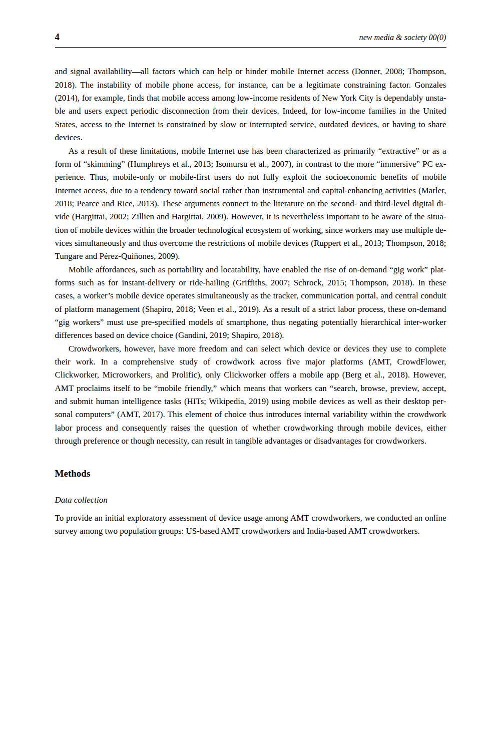4 new media & society 00(0)
and signal availability—all factors which can help or hinder mobile Internet access (Donner, 2008; Thompson, 2018). The instability of mobile phone access, for instance, can be a legitimate constraining factor. Gonzales (2014), for example, finds that mobile access among low-income residents of New York City is dependably unstable and users expect periodic disconnection from their devices. Indeed, for low-income families in the United States, access to the Internet is constrained by slow or interrupted service, outdated devices, or having to share devices.
As a result of these limitations, mobile Internet use has been characterized as primarily “extractive” or as a form of “skimming” (Humphreys et al., 2013; Isomursu et al., 2007), in contrast to the more “immersive” PC experience. Thus, mobile-only or mobile-first users do not fully exploit the socioeconomic benefits of mobile Internet access, due to a tendency toward social rather than instrumental and capital-enhancing activities (Marler, 2018; Pearce and Rice, 2013). These arguments connect to the literature on the second- and third-level digital divide (Hargittai, 2002; Zillien and Hargittai, 2009). However, it is nevertheless important to be aware of the situation of mobile devices within the broader technological ecosystem of working, since workers may use multiple devices simultaneously and thus overcome the restrictions of mobile devices (Ruppert et al., 2013; Thompson, 2018; Tungare and Pérez-Quiñones, 2009).
Mobile affordances, such as portability and locatability, have enabled the rise of on-demand “gig work” platforms such as for instant-delivery or ride-hailing (Griffiths, 2007; Schrock, 2015; Thompson, 2018). In these cases, a worker’s mobile device operates simultaneously as the tracker, communication portal, and central conduit of platform management (Shapiro, 2018; Veen et al., 2019). As a result of a strict labor process, these on-demand “gig workers” must use pre-specified models of smartphone, thus negating potentially hierarchical inter-worker differences based on device choice (Gandini, 2019; Shapiro, 2018).
Crowdworkers, however, have more freedom and can select which device or devices they use to complete their work. In a comprehensive study of crowdwork across five major platforms (AMT, CrowdFlower, Clickworker, Microworkers, and Prolific), only Clickworker offers a mobile app (Berg et al., 2018). However, AMT proclaims itself to be “mobile friendly,” which means that workers can “search, browse, preview, accept, and submit human intelligence tasks (HITs; Wikipedia, 2019) using mobile devices as well as their desktop personal computers” (AMT, 2017). This element of choice thus introduces internal variability within the crowdwork labor process and consequently raises the question of whether crowdworking through mobile devices, either through preference or though necessity, can result in tangible advantages or disadvantages for crowdworkers.
Methods
Data collection
To provide an initial exploratory assessment of device usage among AMT crowdworkers, we conducted an online survey among two population groups: US-based AMT crowdworkers and India-based AMT crowdworkers.